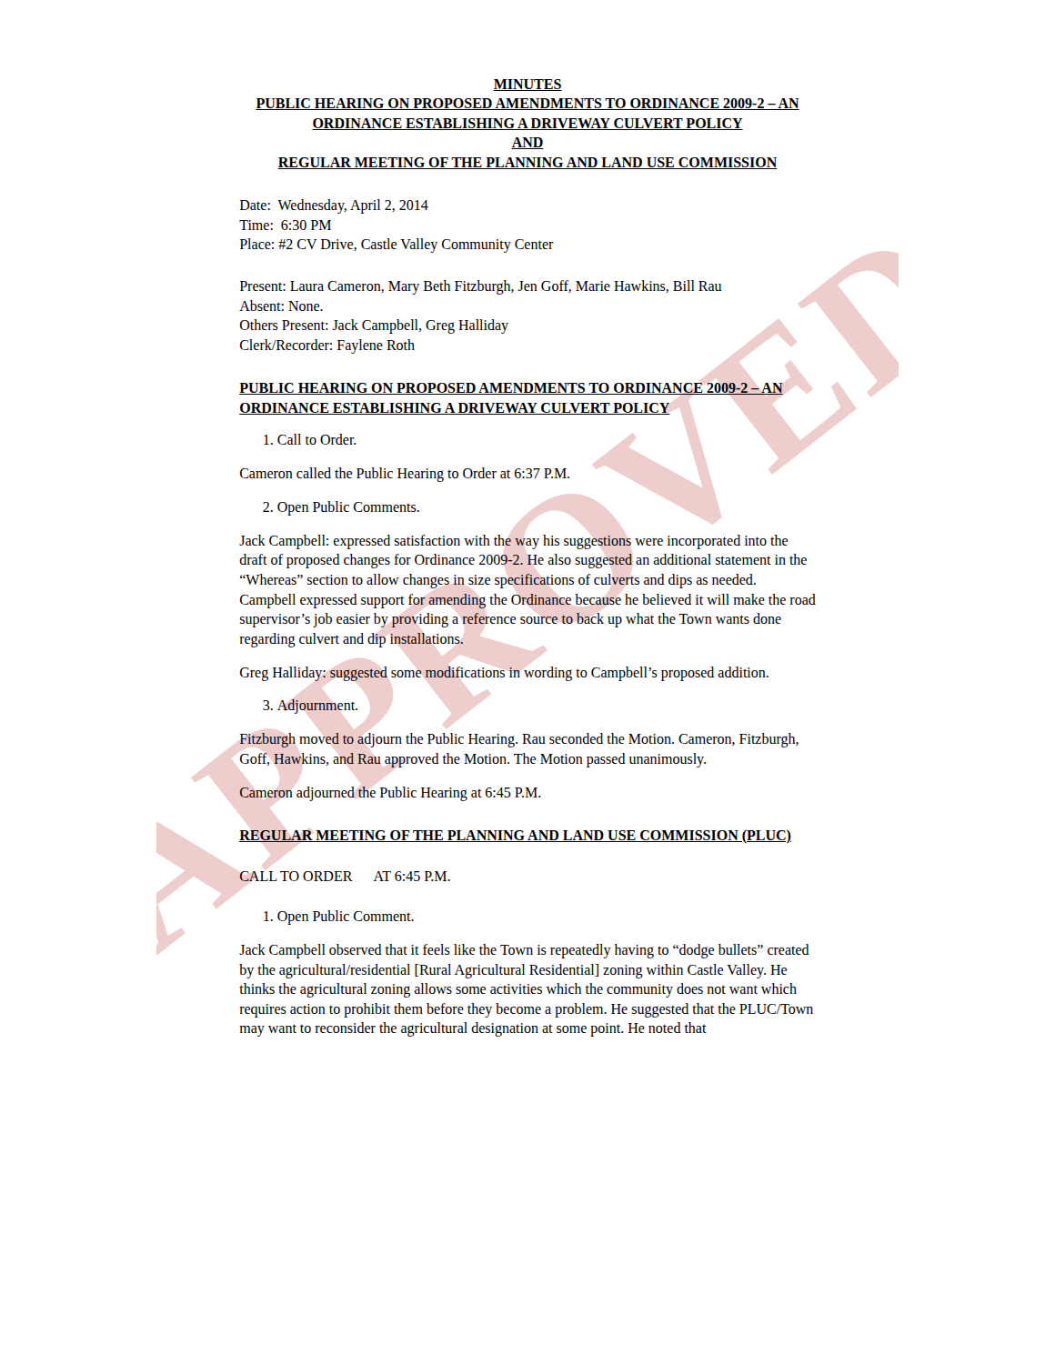APPROVED
MINUTES PUBLIC HEARING ON PROPOSED AMENDMENTS TO ORDINANCE 2009-2 – AN ORDINANCE ESTABLISHING A DRIVEWAY CULVERT POLICY AND REGULAR MEETING OF THE PLANNING AND LAND USE COMMISSION
Date: Wednesday, April 2, 2014
Time: 6:30 PM
Place: #2 CV Drive, Castle Valley Community Center
Present: Laura Cameron, Mary Beth Fitzburgh, Jen Goff, Marie Hawkins, Bill Rau
Absent: None.
Others Present: Jack Campbell, Greg Halliday
Clerk/Recorder: Faylene Roth
PUBLIC HEARING ON PROPOSED AMENDMENTS TO ORDINANCE 2009-2 – AN ORDINANCE ESTABLISHING A DRIVEWAY CULVERT POLICY
Call to Order.
Cameron called the Public Hearing to Order at 6:37 P.M.
Open Public Comments.
Jack Campbell: expressed satisfaction with the way his suggestions were incorporated into the draft of proposed changes for Ordinance 2009-2. He also suggested an additional statement in the “Whereas” section to allow changes in size specifications of culverts and dips as needed. Campbell expressed support for amending the Ordinance because he believed it will make the road supervisor’s job easier by providing a reference source to back up what the Town wants done regarding culvert and dip installations.
Greg Halliday: suggested some modifications in wording to Campbell’s proposed addition.
Adjournment.
Fitzburgh moved to adjourn the Public Hearing. Rau seconded the Motion. Cameron, Fitzburgh, Goff, Hawkins, and Rau approved the Motion. The Motion passed unanimously.
Cameron adjourned the Public Hearing at 6:45 P.M.
REGULAR MEETING OF THE PLANNING AND LAND USE COMMISSION (PLUC)
CALL TO ORDER AT 6:45 P.M.
Open Public Comment.
Jack Campbell observed that it feels like the Town is repeatedly having to “dodge bullets” created by the agricultural/residential [Rural Agricultural Residential] zoning within Castle Valley. He thinks the agricultural zoning allows some activities which the community does not want which requires action to prohibit them before they become a problem. He suggested that the PLUC/Town may want to reconsider the agricultural designation at some point. He noted that